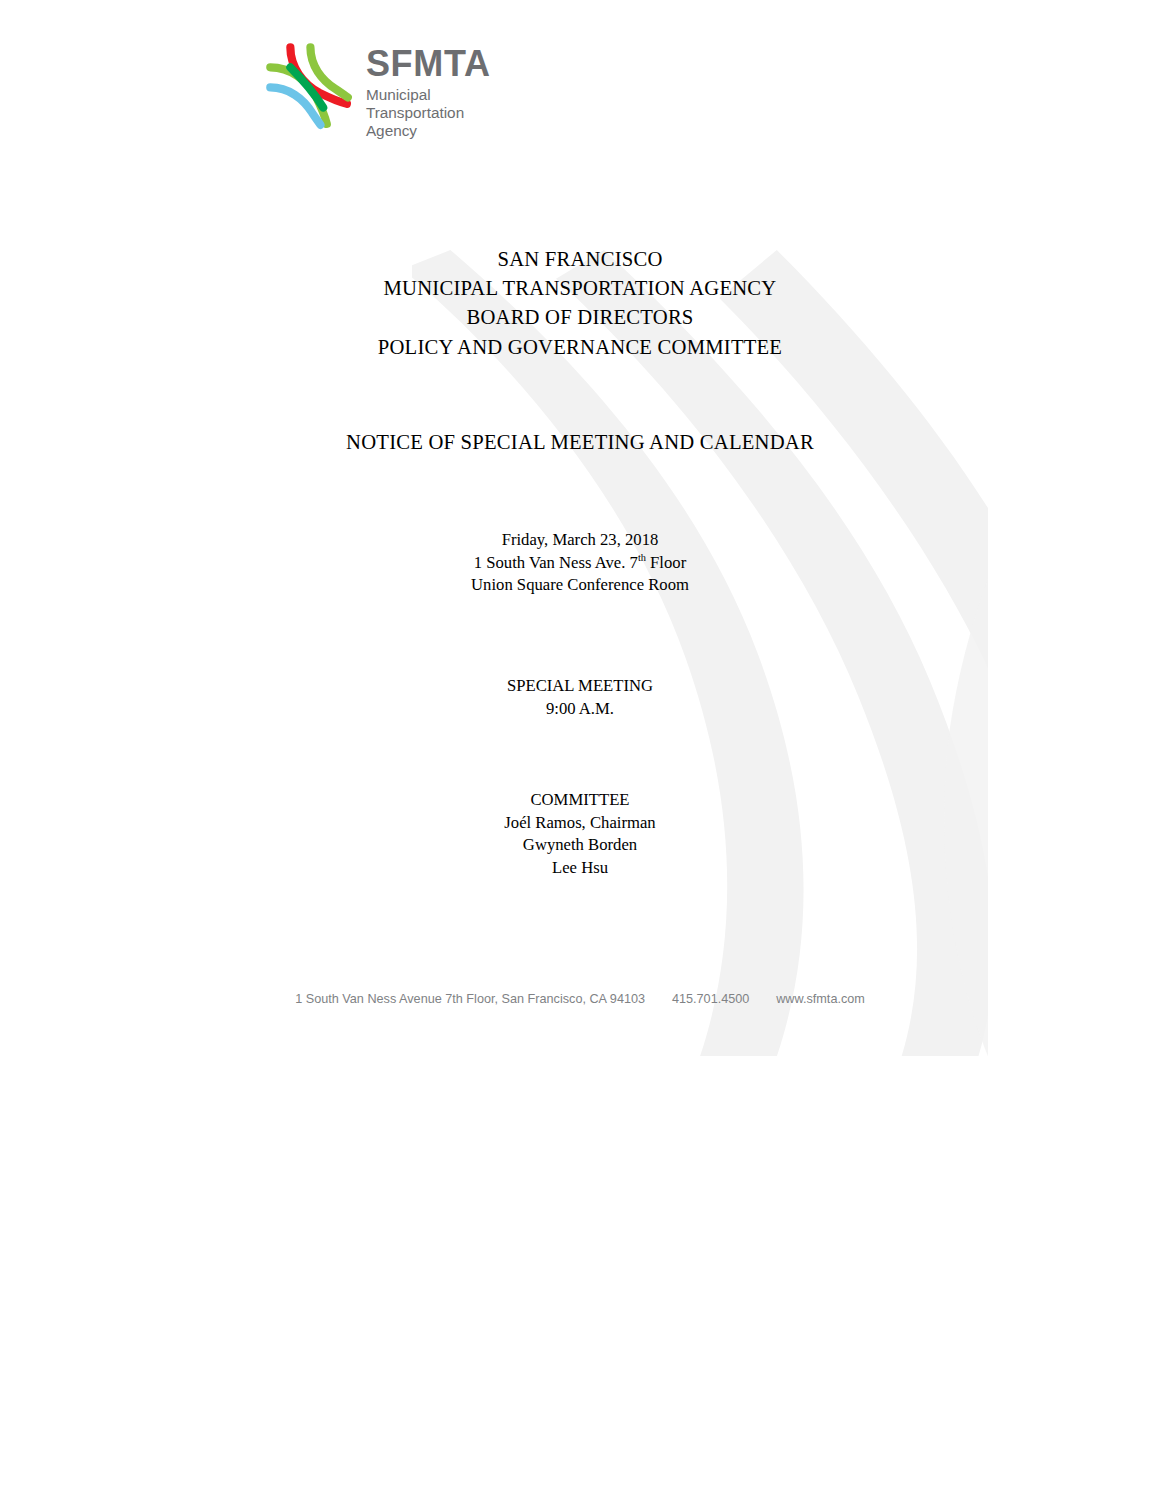SFMTA
Municipal
Transportation
Agency
SAN FRANCISCO
MUNICIPAL TRANSPORTATION AGENCY
BOARD OF DIRECTORS
POLICY AND GOVERNANCE COMMITTEE
NOTICE OF SPECIAL MEETING AND CALENDAR
Friday, March 23, 2018
1 South Van Ness Ave. 7th Floor
Union Square Conference Room
SPECIAL MEETING
9:00 A.M.
COMMITTEE
Joél Ramos, Chairman
Gwyneth Borden
Lee Hsu
Edward D. Reiskin
DIRECTOR OF TRANSPORTATION
Roberta Boomer
BOARD SECRETARY
1 South Van Ness Avenue 7th Floor, San Francisco, CA 94103 415.701.4500 www.sfmta.com